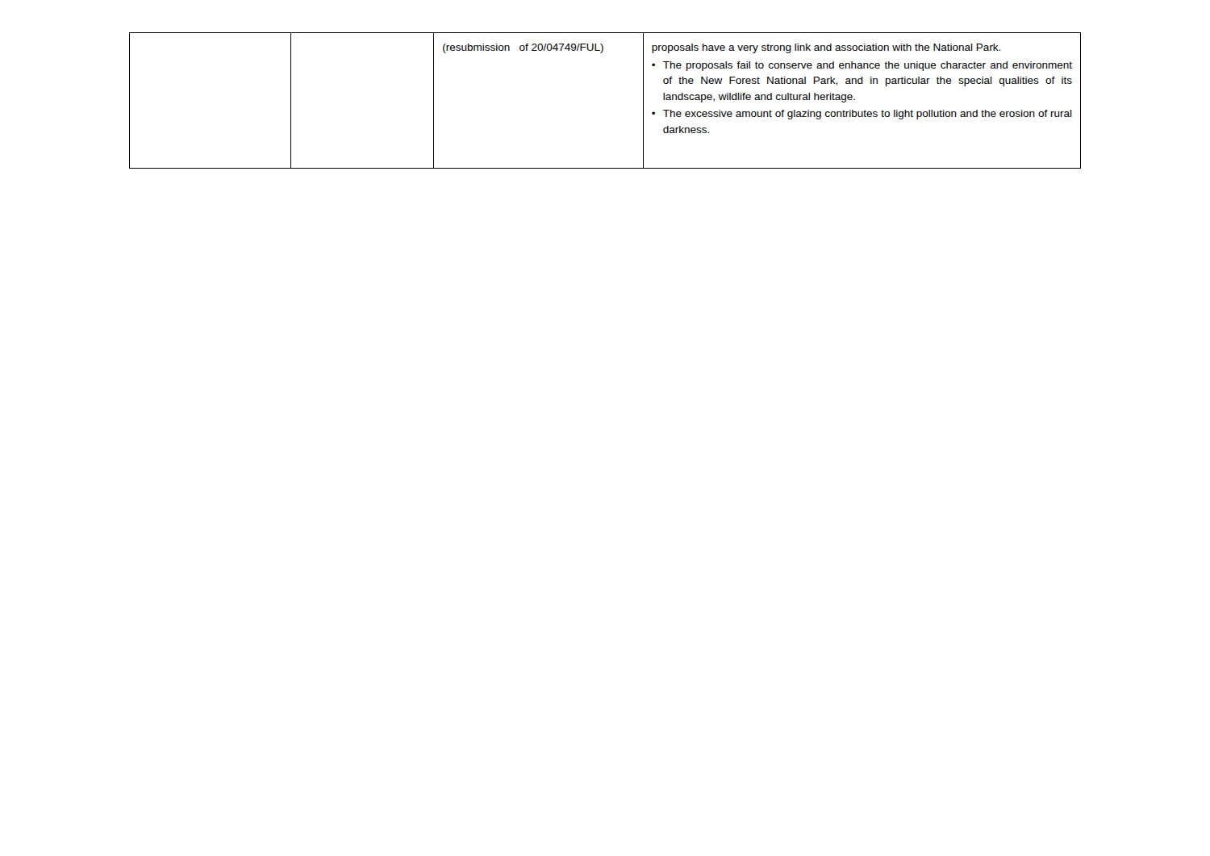| | | (resubmission of 20/04749/FUL) | proposals have a very strong link and association with the National Park. The proposals fail to conserve and enhance the unique character and environment of the New Forest National Park, and in particular the special qualities of its landscape, wildlife and cultural heritage. The excessive amount of glazing contributes to light pollution and the erosion of rural darkness. |